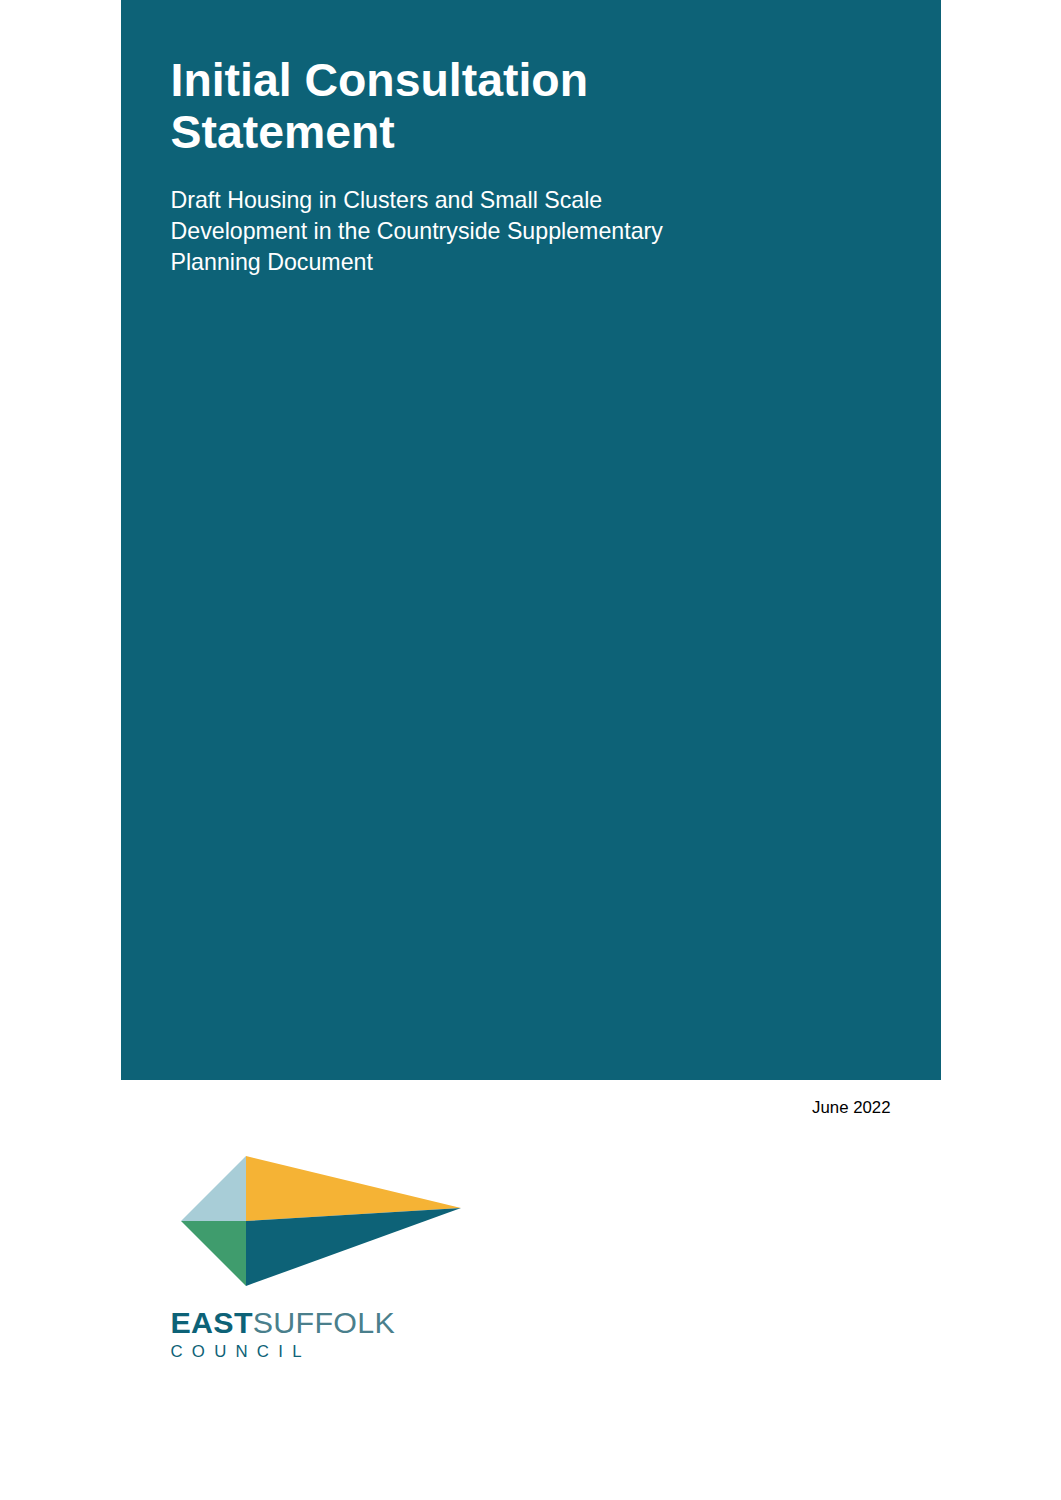Initial Consultation Statement
Draft Housing in Clusters and Small Scale Development in the Countryside Supplementary Planning Document
June 2022
EAST SUFFOLK
COUNCIL